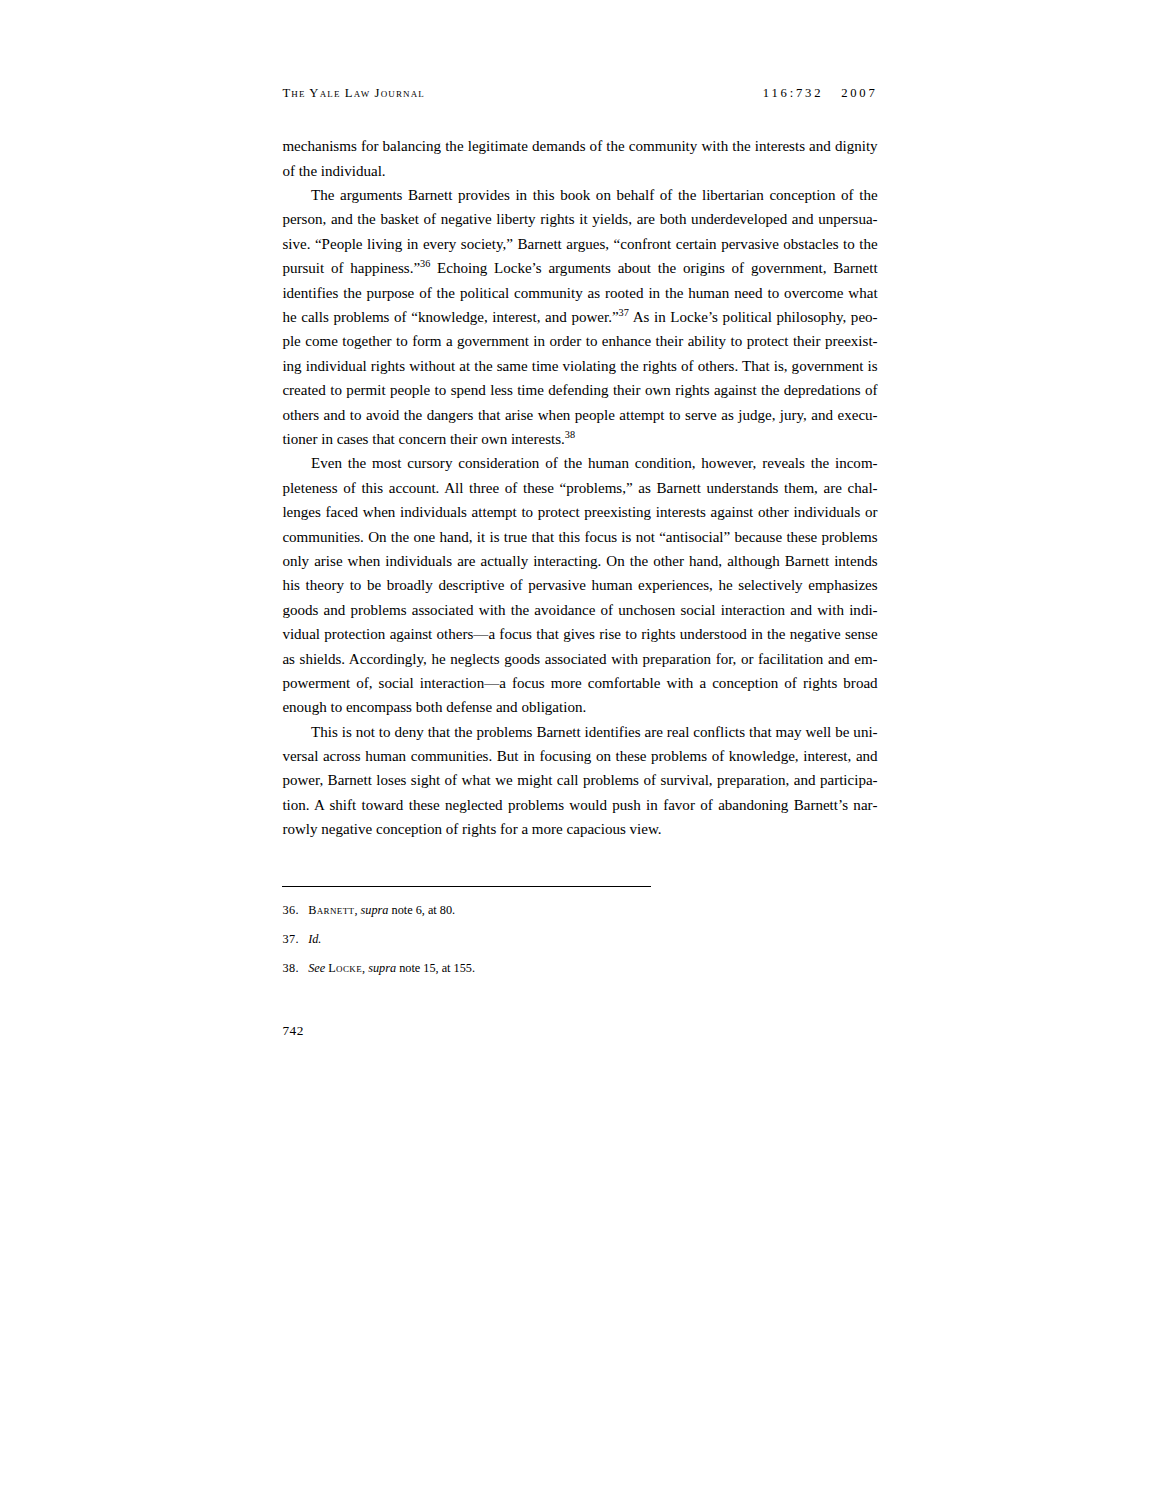The Yale Law Journal 116:732 2007
mechanisms for balancing the legitimate demands of the community with the interests and dignity of the individual.
The arguments Barnett provides in this book on behalf of the libertarian conception of the person, and the basket of negative liberty rights it yields, are both underdeveloped and unpersuasive. “People living in every society,” Barnett argues, “confront certain pervasive obstacles to the pursuit of happiness.”36 Echoing Locke’s arguments about the origins of government, Barnett identifies the purpose of the political community as rooted in the human need to overcome what he calls problems of “knowledge, interest, and power.”37 As in Locke’s political philosophy, people come together to form a government in order to enhance their ability to protect their preexisting individual rights without at the same time violating the rights of others. That is, government is created to permit people to spend less time defending their own rights against the depredations of others and to avoid the dangers that arise when people attempt to serve as judge, jury, and executioner in cases that concern their own interests.38
Even the most cursory consideration of the human condition, however, reveals the incompleteness of this account. All three of these “problems,” as Barnett understands them, are challenges faced when individuals attempt to protect preexisting interests against other individuals or communities. On the one hand, it is true that this focus is not “antisocial” because these problems only arise when individuals are actually interacting. On the other hand, although Barnett intends his theory to be broadly descriptive of pervasive human experiences, he selectively emphasizes goods and problems associated with the avoidance of unchosen social interaction and with individual protection against others—a focus that gives rise to rights understood in the negative sense as shields. Accordingly, he neglects goods associated with preparation for, or facilitation and empowerment of, social interaction—a focus more comfortable with a conception of rights broad enough to encompass both defense and obligation.
This is not to deny that the problems Barnett identifies are real conflicts that may well be universal across human communities. But in focusing on these problems of knowledge, interest, and power, Barnett loses sight of what we might call problems of survival, preparation, and participation. A shift toward these neglected problems would push in favor of abandoning Barnett’s narrowly negative conception of rights for a more capacious view.
36. Barnett, supra note 6, at 80.
37. Id.
38. See Locke, supra note 15, at 155.
742